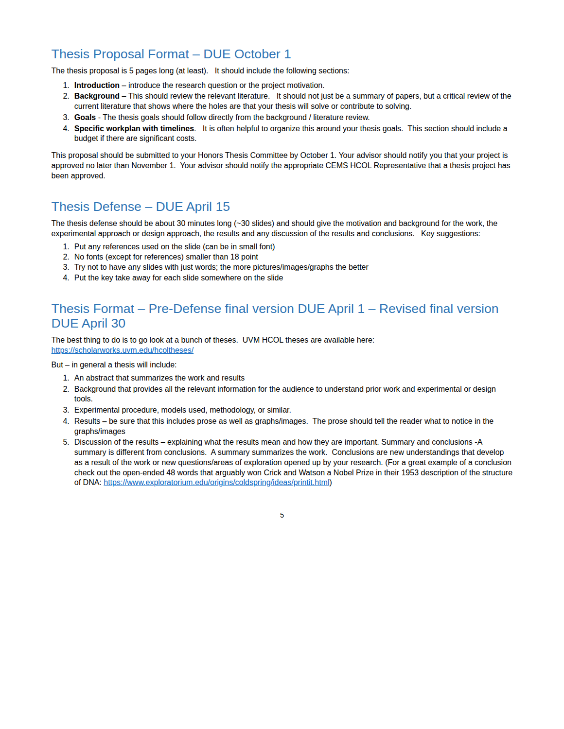Thesis Proposal Format – DUE October 1
The thesis proposal is 5 pages long (at least). It should include the following sections:
Introduction – introduce the research question or the project motivation.
Background – This should review the relevant literature. It should not just be a summary of papers, but a critical review of the current literature that shows where the holes are that your thesis will solve or contribute to solving.
Goals - The thesis goals should follow directly from the background / literature review.
Specific workplan with timelines. It is often helpful to organize this around your thesis goals. This section should include a budget if there are significant costs.
This proposal should be submitted to your Honors Thesis Committee by October 1. Your advisor should notify you that your project is approved no later than November 1. Your advisor should notify the appropriate CEMS HCOL Representative that a thesis project has been approved.
Thesis Defense – DUE April 15
The thesis defense should be about 30 minutes long (~30 slides) and should give the motivation and background for the work, the experimental approach or design approach, the results and any discussion of the results and conclusions. Key suggestions:
Put any references used on the slide (can be in small font)
No fonts (except for references) smaller than 18 point
Try not to have any slides with just words; the more pictures/images/graphs the better
Put the key take away for each slide somewhere on the slide
Thesis Format – Pre-Defense final version DUE April 1 – Revised final version DUE April 30
The best thing to do is to go look at a bunch of theses. UVM HCOL theses are available here:
https://scholarworks.uvm.edu/hcoltheses/
But – in general a thesis will include:
An abstract that summarizes the work and results
Background that provides all the relevant information for the audience to understand prior work and experimental or design tools.
Experimental procedure, models used, methodology, or similar.
Results – be sure that this includes prose as well as graphs/images. The prose should tell the reader what to notice in the graphs/images
Discussion of the results – explaining what the results mean and how they are important. Summary and conclusions -A summary is different from conclusions. A summary summarizes the work. Conclusions are new understandings that develop as a result of the work or new questions/areas of exploration opened up by your research. (For a great example of a conclusion check out the open-ended 48 words that arguably won Crick and Watson a Nobel Prize in their 1953 description of the structure of DNA: https://www.exploratorium.edu/origins/coldspring/ideas/printit.html)
5